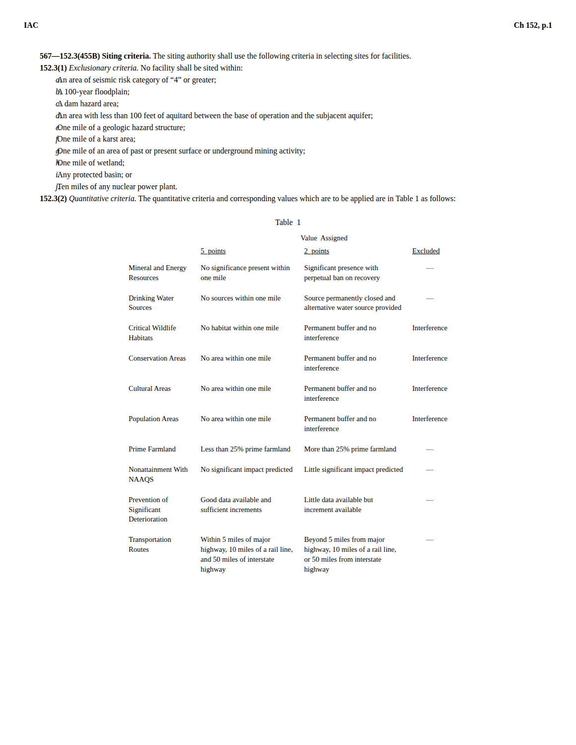IAC Ch 152, p.1
567—152.3(455B) Siting criteria. The siting authority shall use the following criteria in selecting sites for facilities.
152.3(1) Exclusionary criteria. No facility shall be sited within:
a. An area of seismic risk category of “4” or greater;
b. A 100-year floodplain;
c. A dam hazard area;
d. An area with less than 100 feet of aquitard between the base of operation and the subjacent aquifer;
e. One mile of a geologic hazard structure;
f. One mile of a karst area;
g. One mile of an area of past or present surface or underground mining activity;
h. One mile of wetland;
i. Any protected basin; or
j. Ten miles of any nuclear power plant.
152.3(2) Quantitative criteria. The quantitative criteria and corresponding values which are to be applied are in Table 1 as follows:
Table 1
| | Value Assigned |
| --- | --- |
| | 5 points | 2 points | Excluded |
| Mineral and Energy Resources | No significance present within one mile | Significant presence with perpetual ban on recovery | — |
| Drinking Water Sources | No sources within one mile | Source permanently closed and alternative water source provided | — |
| Critical Wildlife Habitats | No habitat within one mile | Permanent buffer and no interference | Interference |
| Conservation Areas | No area within one mile | Permanent buffer and no interference | Interference |
| Cultural Areas | No area within one mile | Permanent buffer and no interference | Interference |
| Population Areas | No area within one mile | Permanent buffer and no interference | Interference |
| Prime Farmland | Less than 25% prime farmland | More than 25% prime farmland | — |
| Nonattainment With NAAQS | No significant impact predicted | Little significant impact predicted | — |
| Prevention of Significant Deterioration | Good data available and sufficient increments | Little data available but increment available | — |
| Transportation Routes | Within 5 miles of major highway, 10 miles of a rail line, and 50 miles of interstate highway | Beyond 5 miles from major highway, 10 miles of a rail line, or 50 miles from interstate highway | — |